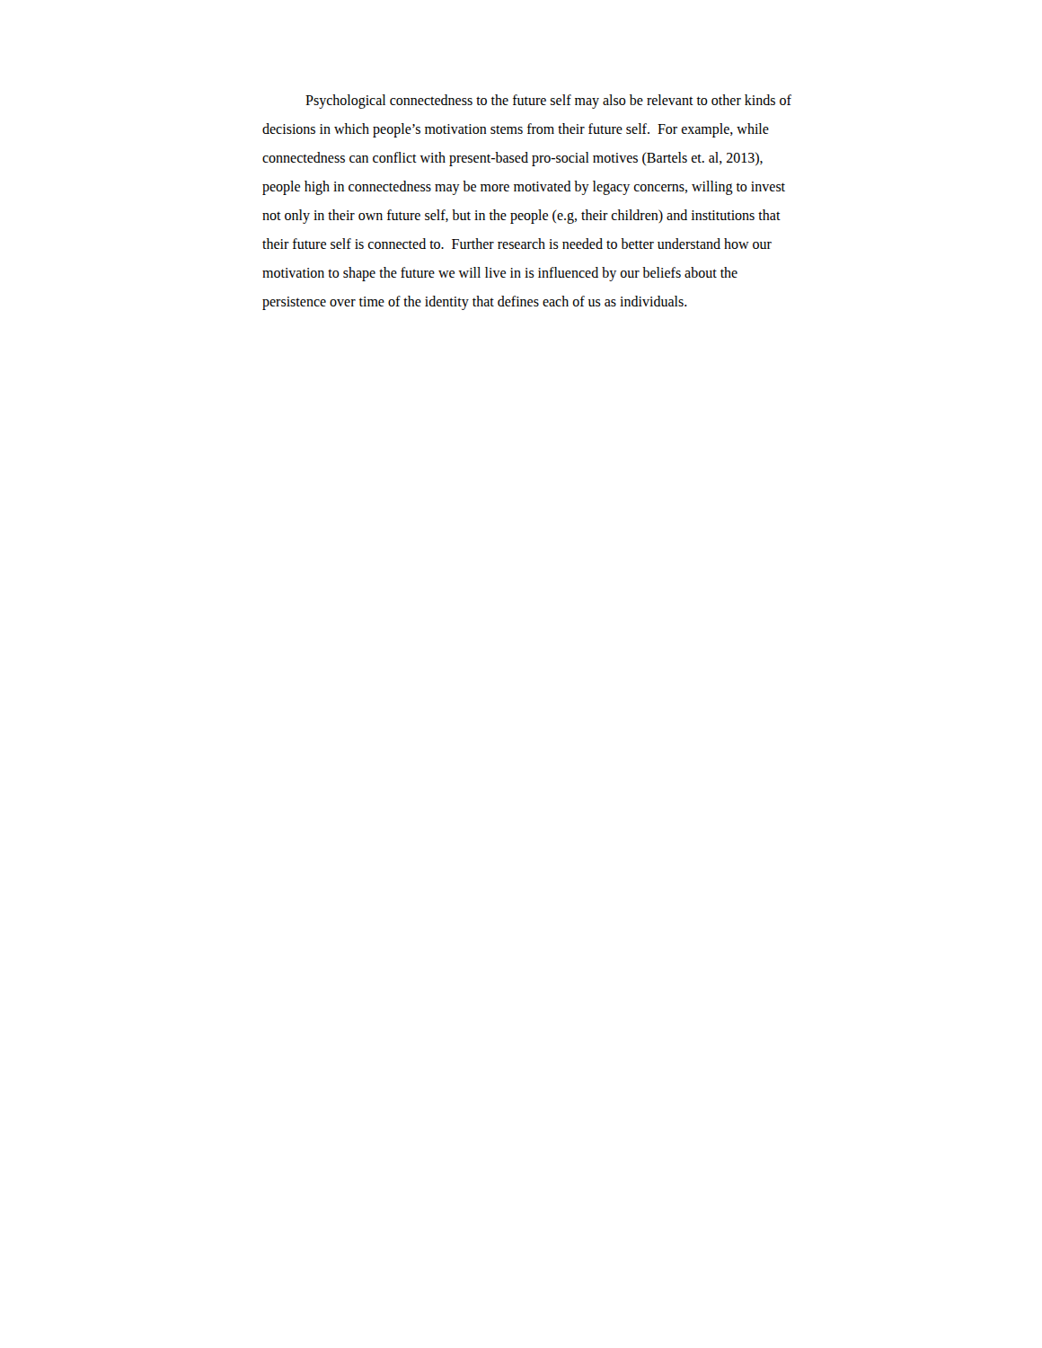Psychological connectedness to the future self may also be relevant to other kinds of decisions in which people’s motivation stems from their future self. For example, while connectedness can conflict with present-based pro-social motives (Bartels et. al, 2013), people high in connectedness may be more motivated by legacy concerns, willing to invest not only in their own future self, but in the people (e.g, their children) and institutions that their future self is connected to. Further research is needed to better understand how our motivation to shape the future we will live in is influenced by our beliefs about the persistence over time of the identity that defines each of us as individuals.